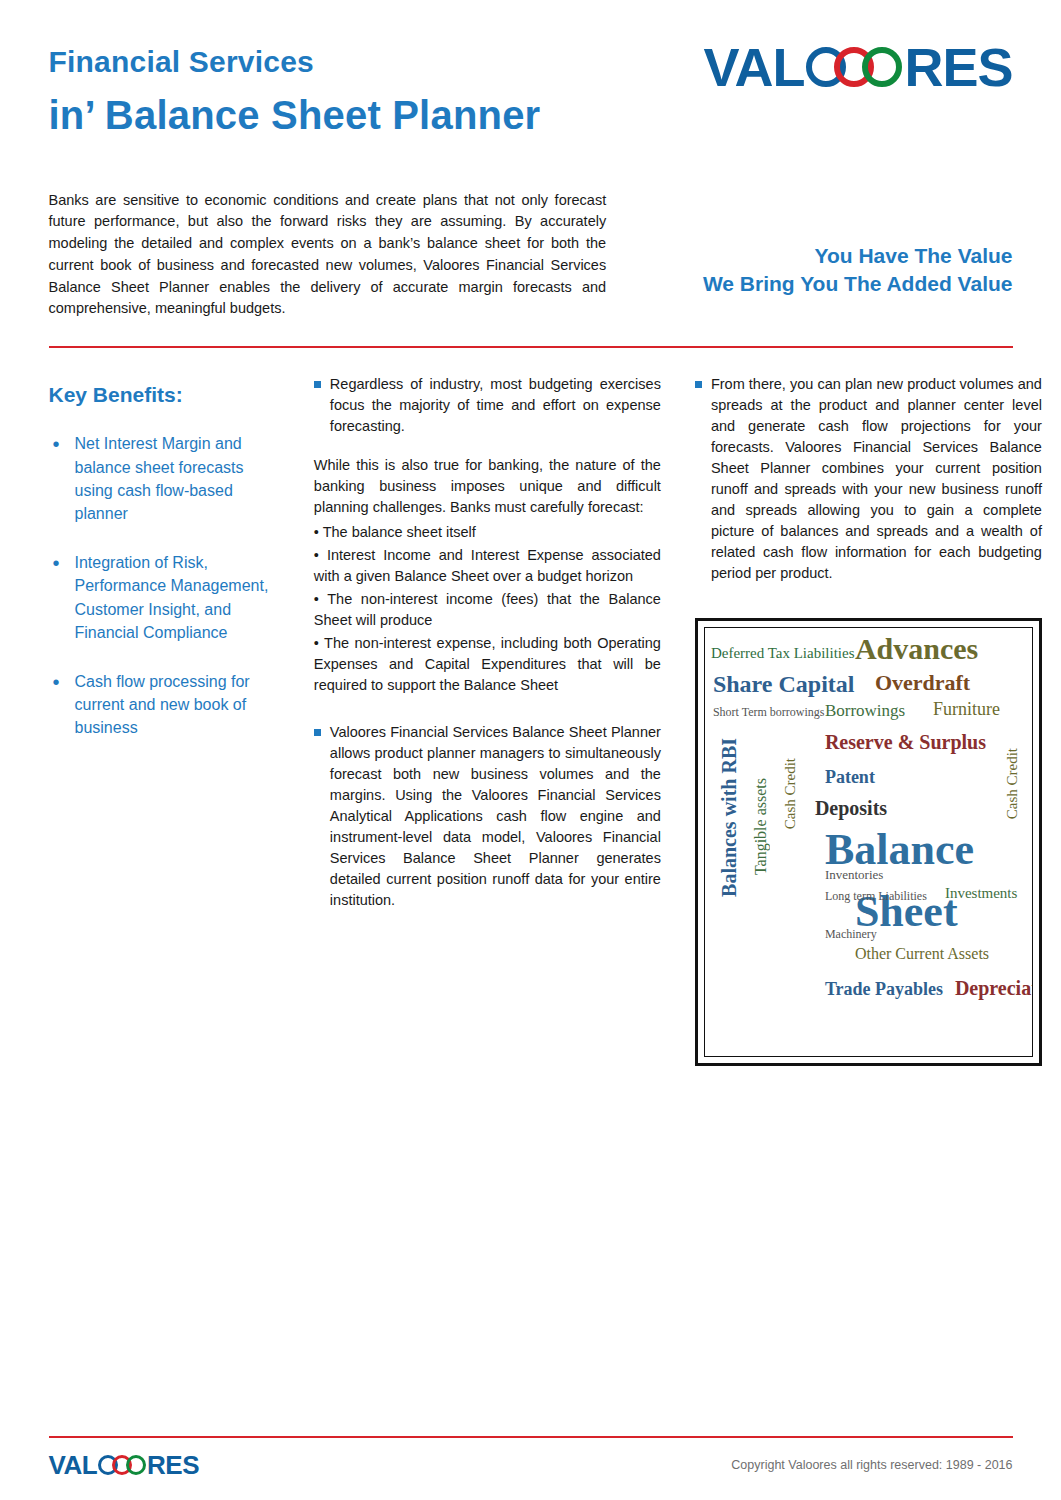Financial Services
in’ Balance Sheet Planner
VAL RES
Banks are sensitive to economic conditions and create plans that not only forecast future performance, but also the forward risks they are assuming. By accurately modeling the detailed and complex events on a bank’s balance sheet for both the current book of business and forecasted new volumes, Valoores Financial Services Balance Sheet Planner enables the delivery of accurate margin forecasts and comprehensive, meaningful budgets.
You Have The Value
We Bring You The Added Value
Key Benefits:
Net Interest Margin and balance sheet forecasts using cash flow-based planner
Integration of Risk, Performance Management, Customer Insight, and Financial Compliance
Cash flow processing for current and new book of business
Regardless of industry, most budgeting exercises focus the majority of time and effort on expense forecasting.
While this is also true for banking, the nature of the banking business imposes unique and difficult planning challenges. Banks must carefully forecast:
• The balance sheet itself
• Interest Income and Interest Expense associated with a given Balance Sheet over a budget horizon
• The non-interest income (fees) that the Balance Sheet will produce
• The non-interest expense, including both Operating Expenses and Capital Expenditures that will be required to support the Balance Sheet
Valoores Financial Services Balance Sheet Planner allows product planner managers to simultaneously forecast both new business volumes and the margins. Using the Valoores Financial Services Analytical Applications cash flow engine and instrument-level data model, Valoores Financial Services Balance Sheet Planner generates detailed current position runoff data for your entire institution.
From there, you can plan new product volumes and spreads at the product and planner center level and generate cash flow projections for your forecasts. Valoores Financial Services Balance Sheet Planner combines your current position runoff and spreads with your new business runoff and spreads allowing you to gain a complete picture of balances and spreads and a wealth of related cash flow information for each budgeting period per product.
Deferred Tax Liabilities Advances Share Capital Overdraft Short Term borrowings Borrowings Furniture Reserve & Surplus Patent Deposits Balance Sheet Inventories Long term Liabilities Investments Machinery Other Current Assets Trade Payables Depreciation Balances with RBI Tangible assets Cash Credit Cash Credit Contingent Liabilities Copyright Trade Receivables
VAL RES
Copyright Valoores all rights reserved: 1989 - 2016